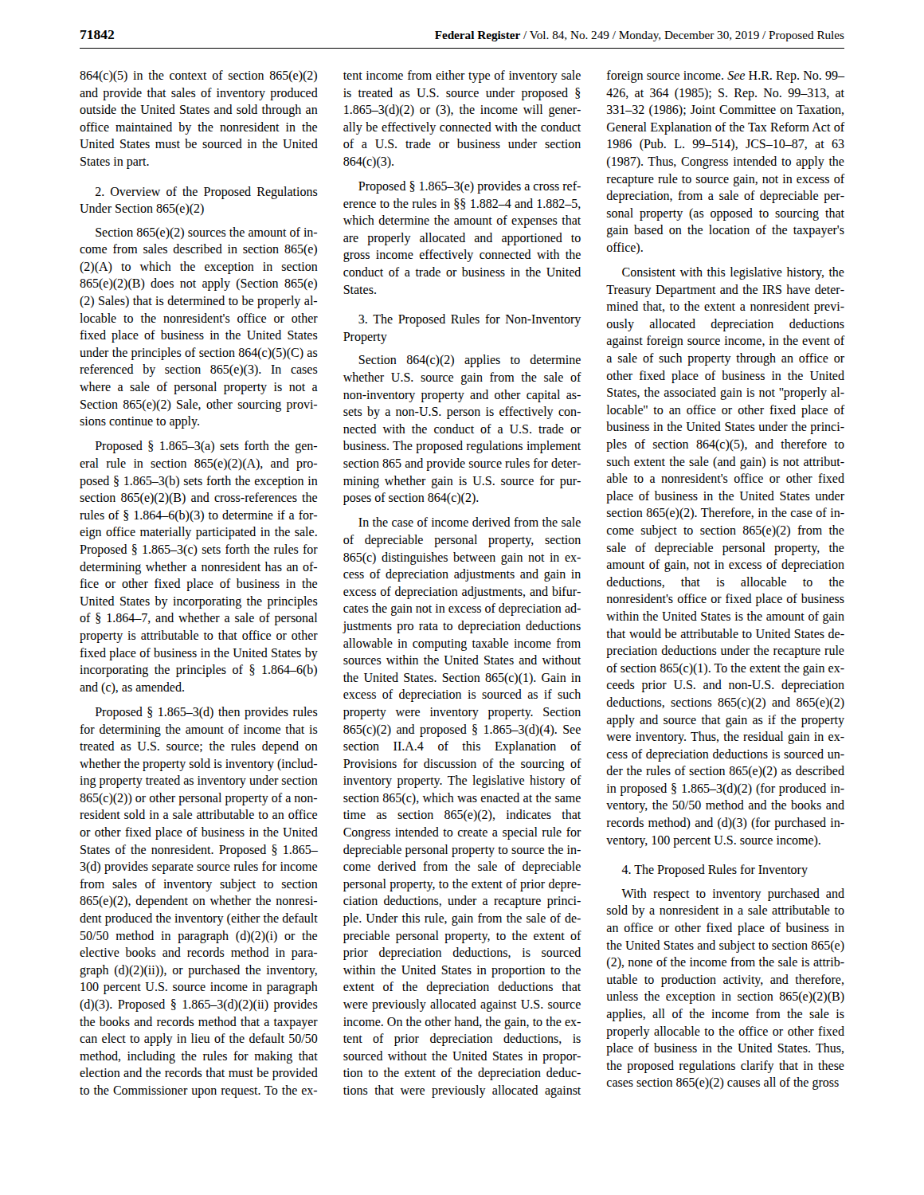71842 Federal Register / Vol. 84, No. 249 / Monday, December 30, 2019 / Proposed Rules
864(c)(5) in the context of section 865(e)(2) and provide that sales of inventory produced outside the United States and sold through an office maintained by the nonresident in the United States must be sourced in the United States in part.
2. Overview of the Proposed Regulations Under Section 865(e)(2)
Section 865(e)(2) sources the amount of income from sales described in section 865(e)(2)(A) to which the exception in section 865(e)(2)(B) does not apply (Section 865(e)(2) Sales) that is determined to be properly allocable to the nonresident's office or other fixed place of business in the United States under the principles of section 864(c)(5)(C) as referenced by section 865(e)(3). In cases where a sale of personal property is not a Section 865(e)(2) Sale, other sourcing provisions continue to apply.
Proposed § 1.865–3(a) sets forth the general rule in section 865(e)(2)(A), and proposed § 1.865–3(b) sets forth the exception in section 865(e)(2)(B) and cross-references the rules of § 1.864–6(b)(3) to determine if a foreign office materially participated in the sale. Proposed § 1.865–3(c) sets forth the rules for determining whether a nonresident has an office or other fixed place of business in the United States by incorporating the principles of § 1.864–7, and whether a sale of personal property is attributable to that office or other fixed place of business in the United States by incorporating the principles of § 1.864–6(b) and (c), as amended.
Proposed § 1.865–3(d) then provides rules for determining the amount of income that is treated as U.S. source; the rules depend on whether the property sold is inventory (including property treated as inventory under section 865(c)(2)) or other personal property of a nonresident sold in a sale attributable to an office or other fixed place of business in the United States of the nonresident. Proposed § 1.865–3(d) provides separate source rules for income from sales of inventory subject to section 865(e)(2), dependent on whether the nonresident produced the inventory (either the default 50/50 method in paragraph (d)(2)(i) or the elective books and records method in paragraph (d)(2)(ii)), or purchased the inventory, 100 percent U.S. source income in paragraph (d)(3). Proposed § 1.865–3(d)(2)(ii) provides the books and records method that a taxpayer can elect to apply in lieu of the default 50/50 method, including the rules for making that election and the records that must be provided to the Commissioner upon request. To the extent income from either type of inventory sale is treated as U.S. source under proposed § 1.865–3(d)(2) or (3), the income will generally be effectively connected with the conduct of a U.S. trade or business under section 864(c)(3).
Proposed § 1.865–3(e) provides a cross reference to the rules in §§ 1.882–4 and 1.882–5, which determine the amount of expenses that are properly allocated and apportioned to gross income effectively connected with the conduct of a trade or business in the United States.
3. The Proposed Rules for Non-Inventory Property
Section 864(c)(2) applies to determine whether U.S. source gain from the sale of non-inventory property and other capital assets by a non-U.S. person is effectively connected with the conduct of a U.S. trade or business. The proposed regulations implement section 865 and provide source rules for determining whether gain is U.S. source for purposes of section 864(c)(2).
In the case of income derived from the sale of depreciable personal property, section 865(c) distinguishes between gain not in excess of depreciation adjustments and gain in excess of depreciation adjustments, and bifurcates the gain not in excess of depreciation adjustments pro rata to depreciation deductions allowable in computing taxable income from sources within the United States and without the United States. Section 865(c)(1). Gain in excess of depreciation is sourced as if such property were inventory property. Section 865(c)(2) and proposed § 1.865–3(d)(4). See section II.A.4 of this Explanation of Provisions for discussion of the sourcing of inventory property. The legislative history of section 865(c), which was enacted at the same time as section 865(e)(2), indicates that Congress intended to create a special rule for depreciable personal property to source the income derived from the sale of depreciable personal property, to the extent of prior depreciation deductions, under a recapture principle. Under this rule, gain from the sale of depreciable personal property, to the extent of prior depreciation deductions, is sourced within the United States in proportion to the extent of the depreciation deductions that were previously allocated against U.S. source income. On the other hand, the gain, to the extent of prior depreciation deductions, is sourced without the United States in proportion to the extent of the depreciation deductions that were previously allocated against foreign source income. See H.R. Rep. No. 99–426, at 364 (1985); S. Rep. No. 99–313, at 331–32 (1986); Joint Committee on Taxation, General Explanation of the Tax Reform Act of 1986 (Pub. L. 99–514), JCS–10–87, at 63 (1987). Thus, Congress intended to apply the recapture rule to source gain, not in excess of depreciation, from a sale of depreciable personal property (as opposed to sourcing that gain based on the location of the taxpayer's office).
Consistent with this legislative history, the Treasury Department and the IRS have determined that, to the extent a nonresident previously allocated depreciation deductions against foreign source income, in the event of a sale of such property through an office or other fixed place of business in the United States, the associated gain is not ''properly allocable'' to an office or other fixed place of business in the United States under the principles of section 864(c)(5), and therefore to such extent the sale (and gain) is not attributable to a nonresident's office or other fixed place of business in the United States under section 865(e)(2). Therefore, in the case of income subject to section 865(e)(2) from the sale of depreciable personal property, the amount of gain, not in excess of depreciation deductions, that is allocable to the nonresident's office or fixed place of business within the United States is the amount of gain that would be attributable to United States depreciation deductions under the recapture rule of section 865(c)(1). To the extent the gain exceeds prior U.S. and non-U.S. depreciation deductions, sections 865(c)(2) and 865(e)(2) apply and source that gain as if the property were inventory. Thus, the residual gain in excess of depreciation deductions is sourced under the rules of section 865(e)(2) as described in proposed § 1.865–3(d)(2) (for produced inventory, the 50/50 method and the books and records method) and (d)(3) (for purchased inventory, 100 percent U.S. source income).
4. The Proposed Rules for Inventory
With respect to inventory purchased and sold by a nonresident in a sale attributable to an office or other fixed place of business in the United States and subject to section 865(e)(2), none of the income from the sale is attributable to production activity, and therefore, unless the exception in section 865(e)(2)(B) applies, all of the income from the sale is properly allocable to the office or other fixed place of business in the United States. Thus, the proposed regulations clarify that in these cases section 865(e)(2) causes all of the gross